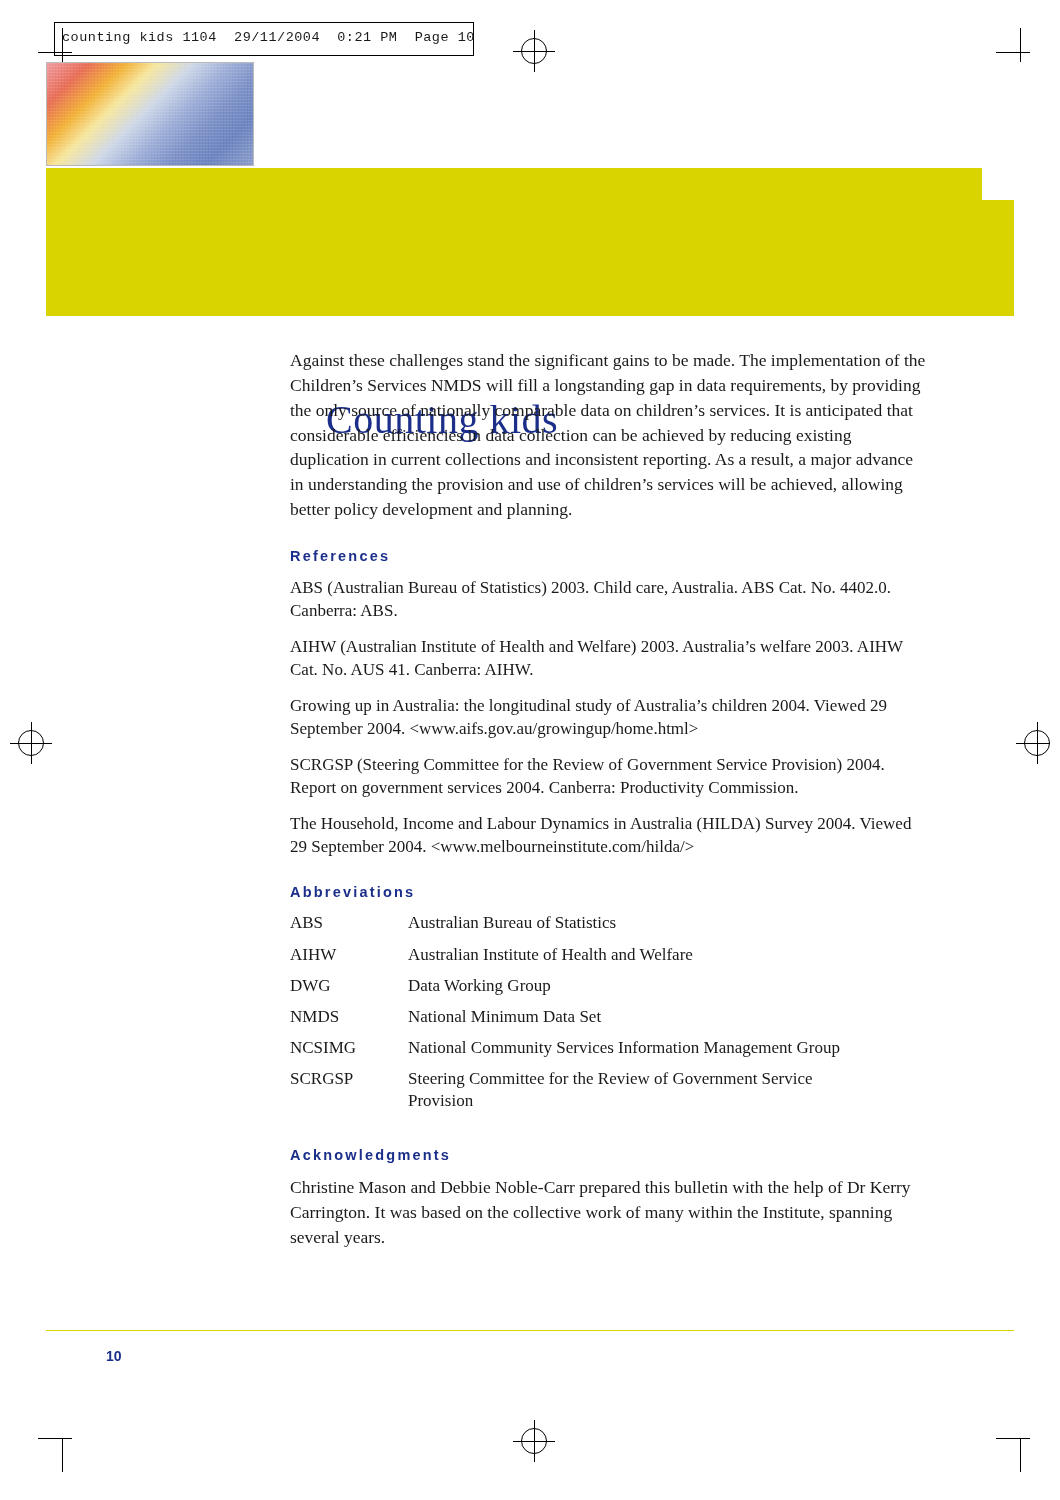counting kids 1104 29/11/2004 0:21 PM Page 10
Counting kids
Against these challenges stand the significant gains to be made. The implementation of the Children’s Services NMDS will fill a longstanding gap in data requirements, by providing the only source of nationally comparable data on children’s services. It is anticipated that considerable efficiencies in data collection can be achieved by reducing existing duplication in current collections and inconsistent reporting. As a result, a major advance in understanding the provision and use of children’s services will be achieved, allowing better policy development and planning.
References
ABS (Australian Bureau of Statistics) 2003. Child care, Australia. ABS Cat. No. 4402.0. Canberra: ABS.
AIHW (Australian Institute of Health and Welfare) 2003. Australia’s welfare 2003. AIHW Cat. No. AUS 41. Canberra: AIHW.
Growing up in Australia: the longitudinal study of Australia’s children 2004. Viewed 29 September 2004. <www.aifs.gov.au/growingup/home.html>
SCRGSP (Steering Committee for the Review of Government Service Provision) 2004. Report on government services 2004. Canberra: Productivity Commission.
The Household, Income and Labour Dynamics in Australia (HILDA) Survey 2004. Viewed 29 September 2004. <www.melbourneinstitute.com/hilda/>
Abbreviations
| ABS | Australian Bureau of Statistics |
| AIHW | Australian Institute of Health and Welfare |
| DWG | Data Working Group |
| NMDS | National Minimum Data Set |
| NCSIMG | National Community Services Information Management Group |
| SCRGSP | Steering Committee for the Review of Government Service Provision |
Acknowledgments
Christine Mason and Debbie Noble-Carr prepared this bulletin with the help of Dr Kerry Carrington. It was based on the collective work of many within the Institute, spanning several years.
10